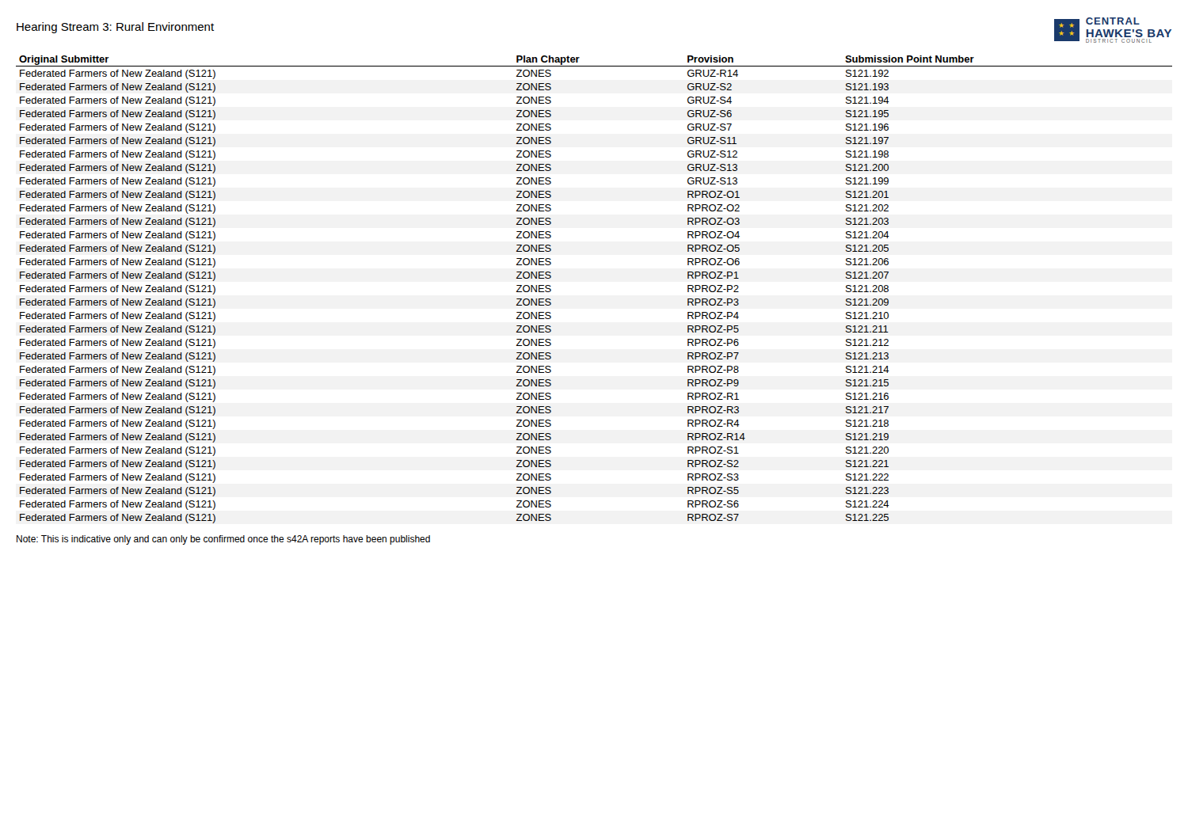Hearing Stream 3: Rural Environment
★ ★
★ ★
CENTRAL
HAWKE'S BAY
DISTRICT COUNCIL
| Original Submitter | Plan Chapter | Provision | Submission Point Number |
| --- | --- | --- | --- |
| Federated Farmers of New Zealand (S121) | ZONES | GRUZ-R14 | S121.192 |
| Federated Farmers of New Zealand (S121) | ZONES | GRUZ-S2 | S121.193 |
| Federated Farmers of New Zealand (S121) | ZONES | GRUZ-S4 | S121.194 |
| Federated Farmers of New Zealand (S121) | ZONES | GRUZ-S6 | S121.195 |
| Federated Farmers of New Zealand (S121) | ZONES | GRUZ-S7 | S121.196 |
| Federated Farmers of New Zealand (S121) | ZONES | GRUZ-S11 | S121.197 |
| Federated Farmers of New Zealand (S121) | ZONES | GRUZ-S12 | S121.198 |
| Federated Farmers of New Zealand (S121) | ZONES | GRUZ-S13 | S121.200 |
| Federated Farmers of New Zealand (S121) | ZONES | GRUZ-S13 | S121.199 |
| Federated Farmers of New Zealand (S121) | ZONES | RPROZ-O1 | S121.201 |
| Federated Farmers of New Zealand (S121) | ZONES | RPROZ-O2 | S121.202 |
| Federated Farmers of New Zealand (S121) | ZONES | RPROZ-O3 | S121.203 |
| Federated Farmers of New Zealand (S121) | ZONES | RPROZ-O4 | S121.204 |
| Federated Farmers of New Zealand (S121) | ZONES | RPROZ-O5 | S121.205 |
| Federated Farmers of New Zealand (S121) | ZONES | RPROZ-O6 | S121.206 |
| Federated Farmers of New Zealand (S121) | ZONES | RPROZ-P1 | S121.207 |
| Federated Farmers of New Zealand (S121) | ZONES | RPROZ-P2 | S121.208 |
| Federated Farmers of New Zealand (S121) | ZONES | RPROZ-P3 | S121.209 |
| Federated Farmers of New Zealand (S121) | ZONES | RPROZ-P4 | S121.210 |
| Federated Farmers of New Zealand (S121) | ZONES | RPROZ-P5 | S121.211 |
| Federated Farmers of New Zealand (S121) | ZONES | RPROZ-P6 | S121.212 |
| Federated Farmers of New Zealand (S121) | ZONES | RPROZ-P7 | S121.213 |
| Federated Farmers of New Zealand (S121) | ZONES | RPROZ-P8 | S121.214 |
| Federated Farmers of New Zealand (S121) | ZONES | RPROZ-P9 | S121.215 |
| Federated Farmers of New Zealand (S121) | ZONES | RPROZ-R1 | S121.216 |
| Federated Farmers of New Zealand (S121) | ZONES | RPROZ-R3 | S121.217 |
| Federated Farmers of New Zealand (S121) | ZONES | RPROZ-R4 | S121.218 |
| Federated Farmers of New Zealand (S121) | ZONES | RPROZ-R14 | S121.219 |
| Federated Farmers of New Zealand (S121) | ZONES | RPROZ-S1 | S121.220 |
| Federated Farmers of New Zealand (S121) | ZONES | RPROZ-S2 | S121.221 |
| Federated Farmers of New Zealand (S121) | ZONES | RPROZ-S3 | S121.222 |
| Federated Farmers of New Zealand (S121) | ZONES | RPROZ-S5 | S121.223 |
| Federated Farmers of New Zealand (S121) | ZONES | RPROZ-S6 | S121.224 |
| Federated Farmers of New Zealand (S121) | ZONES | RPROZ-S7 | S121.225 |
Note: This is indicative only and can only be confirmed once the s42A reports have been published